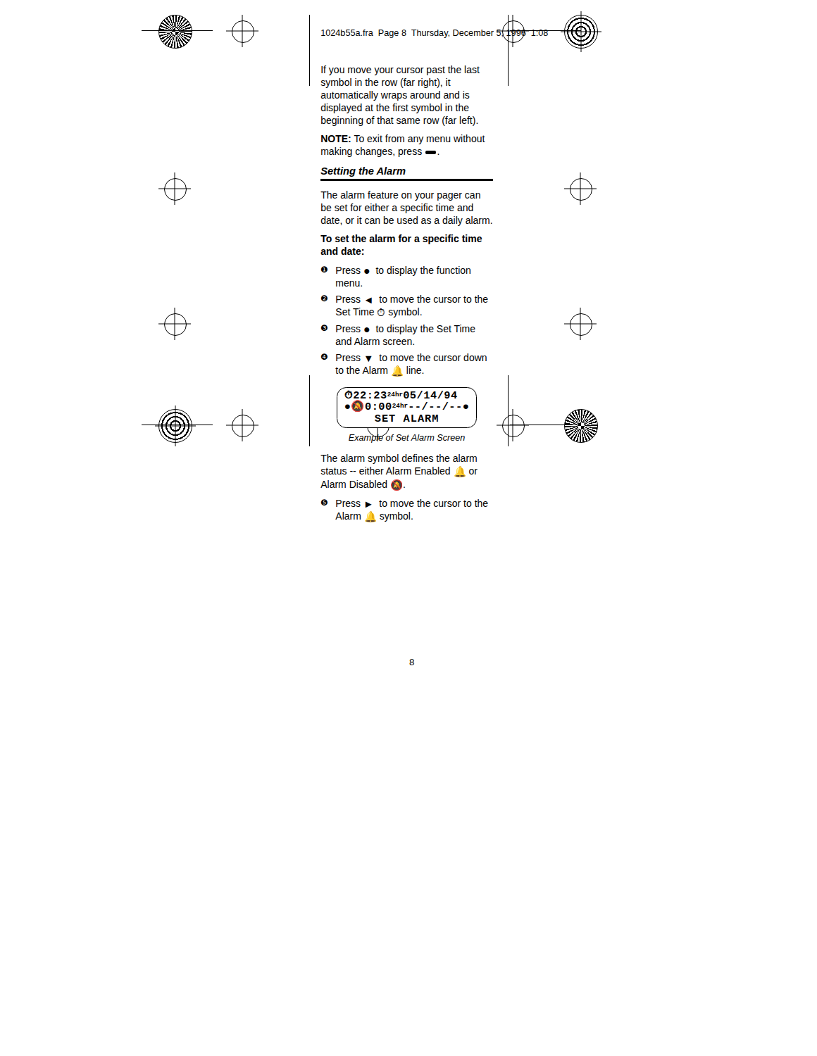1024b55a.fra Page 8 Thursday, December 5, 1996 1:08
If you move your cursor past the last symbol in the row (far right), it automatically wraps around and is displayed at the first symbol in the beginning of that same row (far left).
NOTE: To exit from any menu without making changes, press .
Setting the Alarm
The alarm feature on your pager can be set for either a specific time and date, or it can be used as a daily alarm.
To set the alarm for a specific time and date:
❶ Press ● to display the function menu.
❷ Press ◄ to move the cursor to the Set Time ⏱ symbol.
❸ Press ● to display the Set Time and Alarm screen.
❹ Press ▼ to move the cursor down to the Alarm 🔔 line.
⏱22:2324hr05/14/94
●🔕0:0024hr--/--/--●
SET ALARM
Example of Set Alarm Screen
The alarm symbol defines the alarm status -- either Alarm Enabled 🔔 or Alarm Disabled 🔕.
❺ Press ► to move the cursor to the Alarm 🔔 symbol.
8